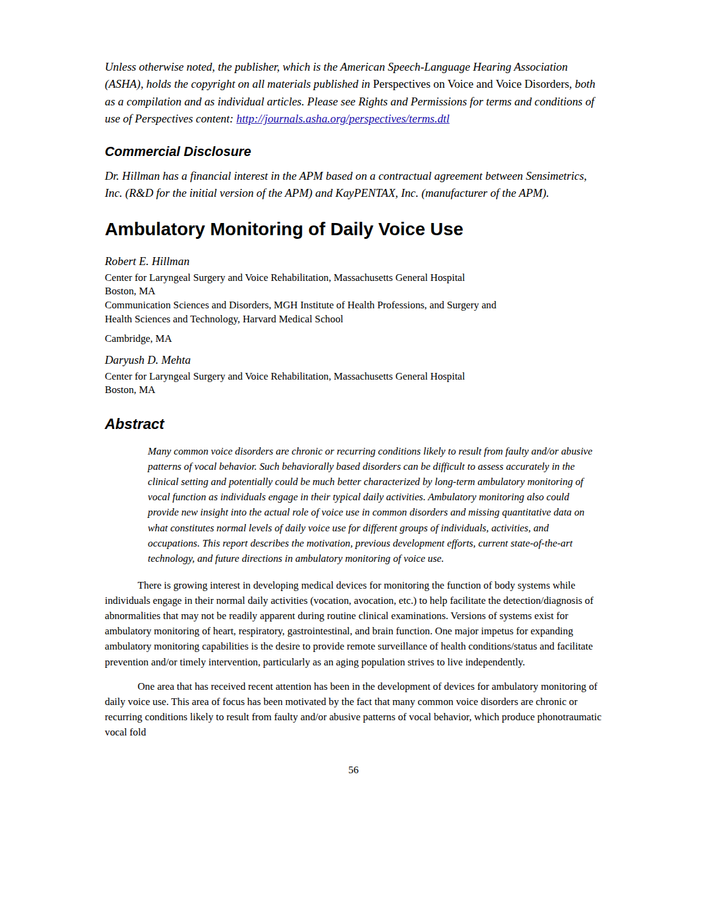Unless otherwise noted, the publisher, which is the American Speech-Language Hearing Association (ASHA), holds the copyright on all materials published in Perspectives on Voice and Voice Disorders, both as a compilation and as individual articles. Please see Rights and Permissions for terms and conditions of use of Perspectives content: http://journals.asha.org/perspectives/terms.dtl
Commercial Disclosure
Dr. Hillman has a financial interest in the APM based on a contractual agreement between Sensimetrics, Inc. (R&D for the initial version of the APM) and KayPENTAX, Inc. (manufacturer of the APM).
Ambulatory Monitoring of Daily Voice Use
Robert E. Hillman
Center for Laryngeal Surgery and Voice Rehabilitation, Massachusetts General Hospital Boston, MA Communication Sciences and Disorders, MGH Institute of Health Professions, and Surgery and Health Sciences and Technology, Harvard Medical School
Cambridge, MA
Daryush D. Mehta
Center for Laryngeal Surgery and Voice Rehabilitation, Massachusetts General Hospital Boston, MA
Abstract
Many common voice disorders are chronic or recurring conditions likely to result from faulty and/or abusive patterns of vocal behavior. Such behaviorally based disorders can be difficult to assess accurately in the clinical setting and potentially could be much better characterized by long-term ambulatory monitoring of vocal function as individuals engage in their typical daily activities. Ambulatory monitoring also could provide new insight into the actual role of voice use in common disorders and missing quantitative data on what constitutes normal levels of daily voice use for different groups of individuals, activities, and occupations. This report describes the motivation, previous development efforts, current state-of-the-art technology, and future directions in ambulatory monitoring of voice use.
There is growing interest in developing medical devices for monitoring the function of body systems while individuals engage in their normal daily activities (vocation, avocation, etc.) to help facilitate the detection/diagnosis of abnormalities that may not be readily apparent during routine clinical examinations. Versions of systems exist for ambulatory monitoring of heart, respiratory, gastrointestinal, and brain function. One major impetus for expanding ambulatory monitoring capabilities is the desire to provide remote surveillance of health conditions/status and facilitate prevention and/or timely intervention, particularly as an aging population strives to live independently.
One area that has received recent attention has been in the development of devices for ambulatory monitoring of daily voice use. This area of focus has been motivated by the fact that many common voice disorders are chronic or recurring conditions likely to result from faulty and/or abusive patterns of vocal behavior, which produce phonotraumatic vocal fold
56